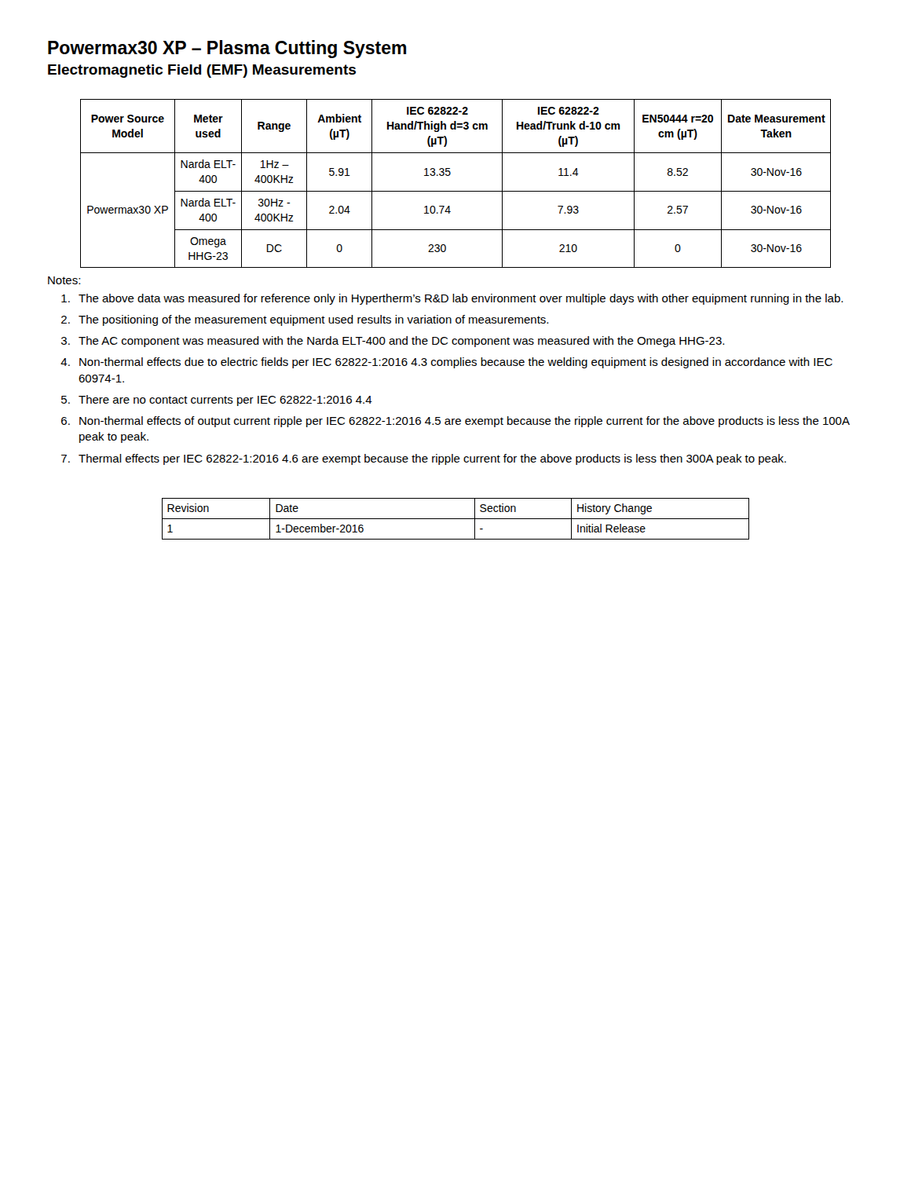Powermax30 XP – Plasma Cutting System
Electromagnetic Field (EMF) Measurements
| Power Source Model | Meter used | Range | Ambient (µT) | IEC 62822-2 Hand/Thigh d=3 cm (µT) | IEC 62822-2 Head/Trunk d-10 cm (µT) | EN50444 r=20 cm (µT) | Date Measurement Taken |
| --- | --- | --- | --- | --- | --- | --- | --- |
| Powermax30 XP | Narda ELT-400 | 1Hz – 400KHz | 5.91 | 13.35 | 11.4 | 8.52 | 30-Nov-16 |
| Narda ELT-400 | 30Hz - 400KHz | 2.04 | 10.74 | 7.93 | 2.57 | 30-Nov-16 |
| Omega HHG-23 | DC | 0 | 230 | 210 | 0 | 30-Nov-16 |
Notes:
The above data was measured for reference only in Hypertherm’s R&D lab environment over multiple days with other equipment running in the lab.
The positioning of the measurement equipment used results in variation of measurements.
The AC component was measured with the Narda ELT-400 and the DC component was measured with the Omega HHG-23.
Non-thermal effects due to electric fields per IEC 62822-1:2016 4.3 complies because the welding equipment is designed in accordance with IEC 60974-1.
There are no contact currents per IEC 62822-1:2016 4.4
Non-thermal effects of output current ripple per IEC 62822-1:2016 4.5 are exempt because the ripple current for the above products is less the 100A peak to peak.
Thermal effects per IEC 62822-1:2016 4.6 are exempt because the ripple current for the above products is less then 300A peak to peak.
| Revision | Date | Section | History Change |
| 1 | 1-December-2016 | - | Initial Release |